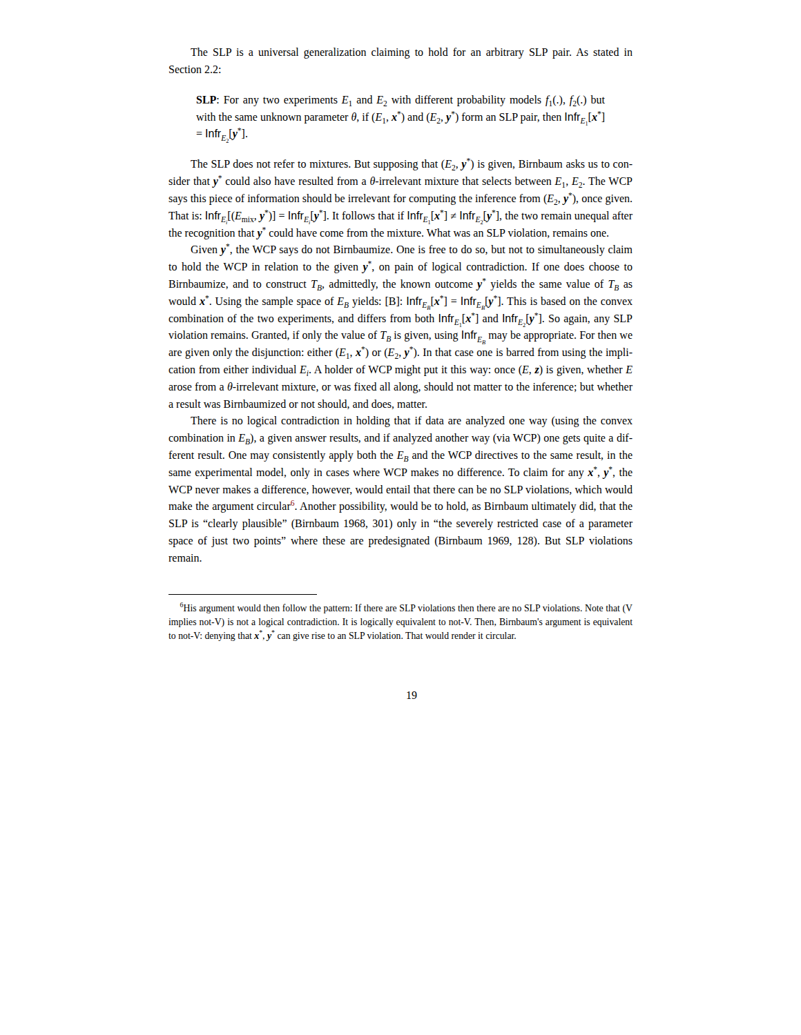The SLP is a universal generalization claiming to hold for an arbitrary SLP pair. As stated in Section 2.2:
SLP: For any two experiments E1 and E2 with different probability models f1(.), f2(.) but with the same unknown parameter θ, if (E1, x*) and (E2, y*) form an SLP pair, then InfrE1[x*] = InfrE2[y*].
The SLP does not refer to mixtures. But supposing that (E2, y*) is given, Birnbaum asks us to consider that y* could also have resulted from a θ-irrelevant mixture that selects between E1, E2. The WCP says this piece of information should be irrelevant for computing the inference from (E2, y*), once given. That is: InfrEi[(Emix, y*)] = InfrEi[y*]. It follows that if InfrE1[x*] ≠ InfrE2[y*], the two remain unequal after the recognition that y* could have come from the mixture. What was an SLP violation, remains one.
Given y*, the WCP says do not Birnbaumize. One is free to do so, but not to simultaneously claim to hold the WCP in relation to the given y*, on pain of logical contradiction. If one does choose to Birnbaumize, and to construct TB, admittedly, the known outcome y* yields the same value of TB as would x*. Using the sample space of EB yields: [B]: InfrEB[x*] = InfrEB[y*]. This is based on the convex combination of the two experiments, and differs from both InfrE1[x*] and InfrE2[y*]. So again, any SLP violation remains. Granted, if only the value of TB is given, using InfrEB may be appropriate. For then we are given only the disjunction: either (E1, x*) or (E2, y*). In that case one is barred from using the implication from either individual Ei. A holder of WCP might put it this way: once (E, z) is given, whether E arose from a θ-irrelevant mixture, or was fixed all along, should not matter to the inference; but whether a result was Birnbaumized or not should, and does, matter.
There is no logical contradiction in holding that if data are analyzed one way (using the convex combination in EB), a given answer results, and if analyzed another way (via WCP) one gets quite a different result. One may consistently apply both the EB and the WCP directives to the same result, in the same experimental model, only in cases where WCP makes no difference. To claim for any x*, y*, the WCP never makes a difference, however, would entail that there can be no SLP violations, which would make the argument circular6. Another possibility, would be to hold, as Birnbaum ultimately did, that the SLP is “clearly plausible” (Birnbaum 1968, 301) only in “the severely restricted case of a parameter space of just two points” where these are predesignated (Birnbaum 1969, 128). But SLP violations remain.
6His argument would then follow the pattern: If there are SLP violations then there are no SLP violations. Note that (V implies not-V) is not a logical contradiction. It is logically equivalent to not-V. Then, Birnbaum's argument is equivalent to not-V: denying that x*, y* can give rise to an SLP violation. That would render it circular.
19